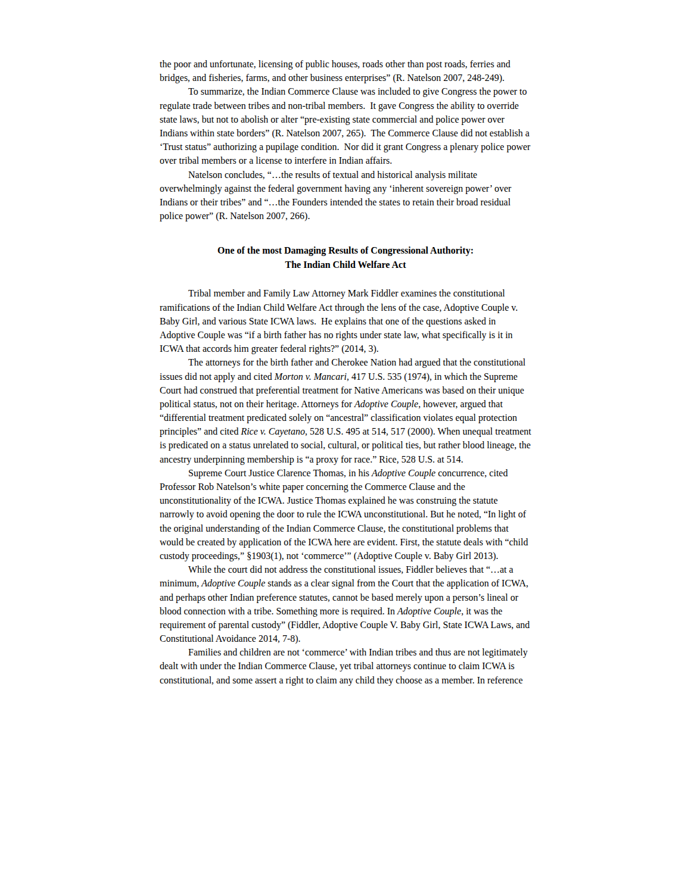the poor and unfortunate, licensing of public houses, roads other than post roads, ferries and bridges, and fisheries, farms, and other business enterprises” (R. Natelson 2007, 248-249).
To summarize, the Indian Commerce Clause was included to give Congress the power to regulate trade between tribes and non-tribal members. It gave Congress the ability to override state laws, but not to abolish or alter “pre-existing state commercial and police power over Indians within state borders” (R. Natelson 2007, 265). The Commerce Clause did not establish a ‘Trust status” authorizing a pupilage condition. Nor did it grant Congress a plenary police power over tribal members or a license to interfere in Indian affairs.
Natelson concludes, “…the results of textual and historical analysis militate overwhelmingly against the federal government having any ‘inherent sovereign power’ over Indians or their tribes” and “…the Founders intended the states to retain their broad residual police power” (R. Natelson 2007, 266).
One of the most Damaging Results of Congressional Authority:
The Indian Child Welfare Act
Tribal member and Family Law Attorney Mark Fiddler examines the constitutional ramifications of the Indian Child Welfare Act through the lens of the case, Adoptive Couple v. Baby Girl, and various State ICWA laws. He explains that one of the questions asked in Adoptive Couple was “if a birth father has no rights under state law, what specifically is it in ICWA that accords him greater federal rights?” (2014, 3).
The attorneys for the birth father and Cherokee Nation had argued that the constitutional issues did not apply and cited Morton v. Mancari, 417 U.S. 535 (1974), in which the Supreme Court had construed that preferential treatment for Native Americans was based on their unique political status, not on their heritage. Attorneys for Adoptive Couple, however, argued that “differential treatment predicated solely on “ancestral” classification violates equal protection principles” and cited Rice v. Cayetano, 528 U.S. 495 at 514, 517 (2000). When unequal treatment is predicated on a status unrelated to social, cultural, or political ties, but rather blood lineage, the ancestry underpinning membership is “a proxy for race.” Rice, 528 U.S. at 514.
Supreme Court Justice Clarence Thomas, in his Adoptive Couple concurrence, cited Professor Rob Natelson’s white paper concerning the Commerce Clause and the unconstitutionality of the ICWA. Justice Thomas explained he was construing the statute narrowly to avoid opening the door to rule the ICWA unconstitutional. But he noted, “In light of the original understanding of the Indian Commerce Clause, the constitutional problems that would be created by application of the ICWA here are evident. First, the statute deals with “child custody proceedings,” §1903(1), not ‘commerce’” (Adoptive Couple v. Baby Girl 2013).
While the court did not address the constitutional issues, Fiddler believes that “…at a minimum, Adoptive Couple stands as a clear signal from the Court that the application of ICWA, and perhaps other Indian preference statutes, cannot be based merely upon a person’s lineal or blood connection with a tribe. Something more is required. In Adoptive Couple, it was the requirement of parental custody” (Fiddler, Adoptive Couple V. Baby Girl, State ICWA Laws, and Constitutional Avoidance 2014, 7-8).
Families and children are not ‘commerce’ with Indian tribes and thus are not legitimately dealt with under the Indian Commerce Clause, yet tribal attorneys continue to claim ICWA is constitutional, and some assert a right to claim any child they choose as a member. In reference